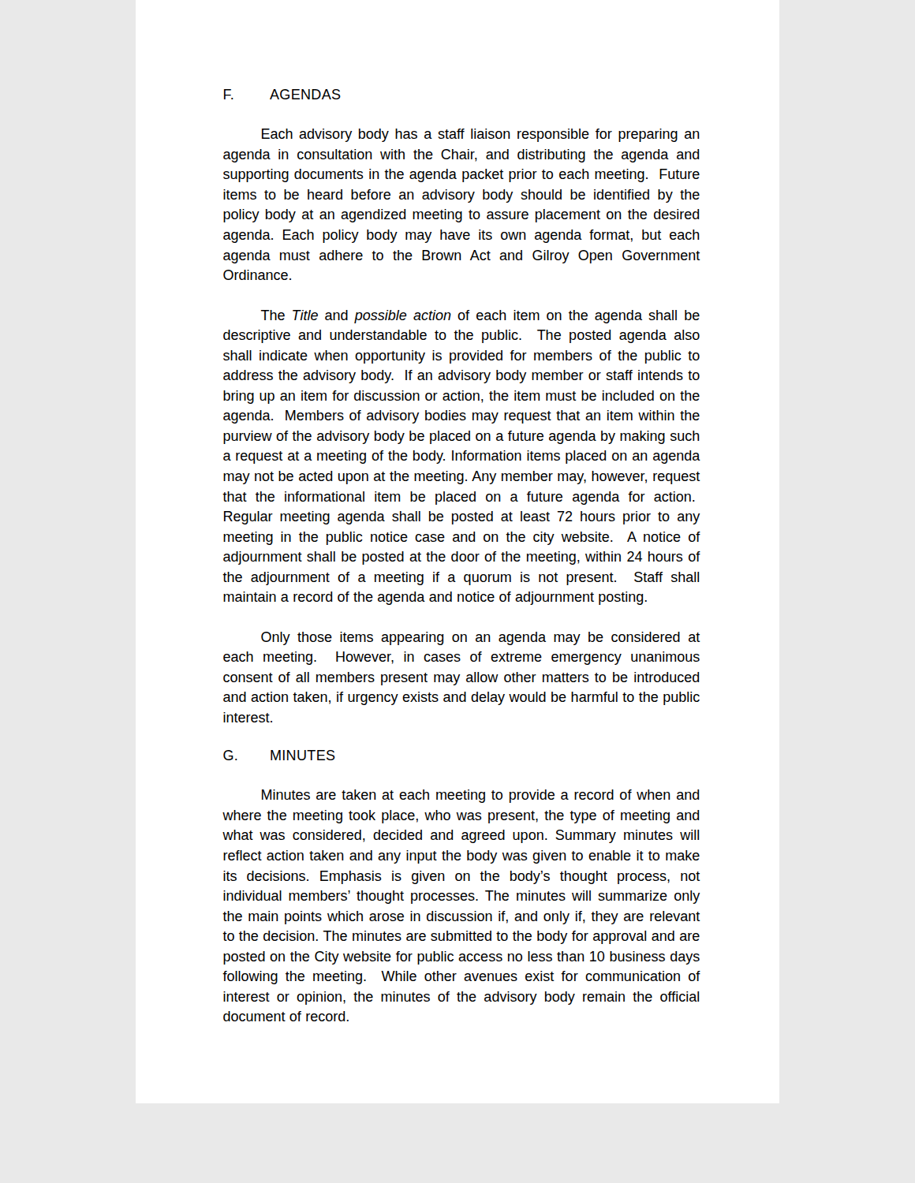F. AGENDAS
Each advisory body has a staff liaison responsible for preparing an agenda in consultation with the Chair, and distributing the agenda and supporting documents in the agenda packet prior to each meeting. Future items to be heard before an advisory body should be identified by the policy body at an agendized meeting to assure placement on the desired agenda. Each policy body may have its own agenda format, but each agenda must adhere to the Brown Act and Gilroy Open Government Ordinance.
The Title and possible action of each item on the agenda shall be descriptive and understandable to the public. The posted agenda also shall indicate when opportunity is provided for members of the public to address the advisory body. If an advisory body member or staff intends to bring up an item for discussion or action, the item must be included on the agenda. Members of advisory bodies may request that an item within the purview of the advisory body be placed on a future agenda by making such a request at a meeting of the body. Information items placed on an agenda may not be acted upon at the meeting. Any member may, however, request that the informational item be placed on a future agenda for action. Regular meeting agenda shall be posted at least 72 hours prior to any meeting in the public notice case and on the city website. A notice of adjournment shall be posted at the door of the meeting, within 24 hours of the adjournment of a meeting if a quorum is not present. Staff shall maintain a record of the agenda and notice of adjournment posting.
Only those items appearing on an agenda may be considered at each meeting. However, in cases of extreme emergency unanimous consent of all members present may allow other matters to be introduced and action taken, if urgency exists and delay would be harmful to the public interest.
G. MINUTES
Minutes are taken at each meeting to provide a record of when and where the meeting took place, who was present, the type of meeting and what was considered, decided and agreed upon. Summary minutes will reflect action taken and any input the body was given to enable it to make its decisions. Emphasis is given on the body’s thought process, not individual members’ thought processes. The minutes will summarize only the main points which arose in discussion if, and only if, they are relevant to the decision. The minutes are submitted to the body for approval and are posted on the City website for public access no less than 10 business days following the meeting. While other avenues exist for communication of interest or opinion, the minutes of the advisory body remain the official document of record.